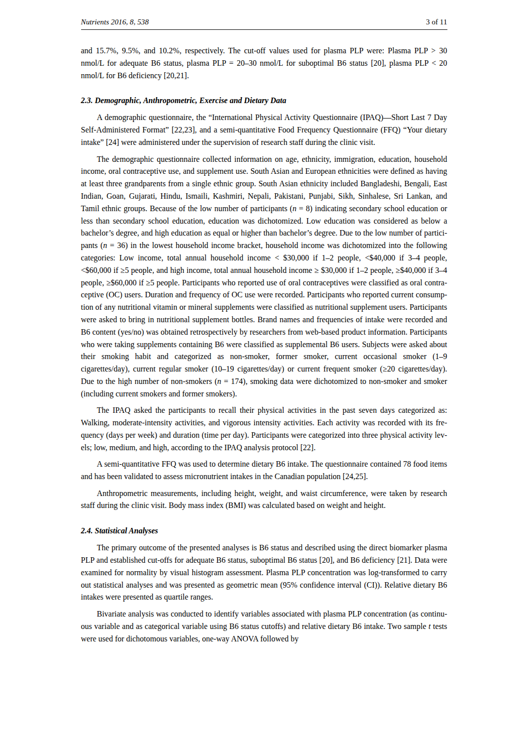Nutrients 2016, 8, 538 3 of 11
and 15.7%, 9.5%, and 10.2%, respectively. The cut-off values used for plasma PLP were: Plasma PLP > 30 nmol/L for adequate B6 status, plasma PLP = 20–30 nmol/L for suboptimal B6 status [20], plasma PLP < 20 nmol/L for B6 deficiency [20,21].
2.3. Demographic, Anthropometric, Exercise and Dietary Data
A demographic questionnaire, the “International Physical Activity Questionnaire (IPAQ)—Short Last 7 Day Self-Administered Format” [22,23], and a semi-quantitative Food Frequency Questionnaire (FFQ) “Your dietary intake” [24] were administered under the supervision of research staff during the clinic visit.
The demographic questionnaire collected information on age, ethnicity, immigration, education, household income, oral contraceptive use, and supplement use. South Asian and European ethnicities were defined as having at least three grandparents from a single ethnic group. South Asian ethnicity included Bangladeshi, Bengali, East Indian, Goan, Gujarati, Hindu, Ismaili, Kashmiri, Nepali, Pakistani, Punjabi, Sikh, Sinhalese, Sri Lankan, and Tamil ethnic groups. Because of the low number of participants (n = 8) indicating secondary school education or less than secondary school education, education was dichotomized. Low education was considered as below a bachelor’s degree, and high education as equal or higher than bachelor’s degree. Due to the low number of participants (n = 36) in the lowest household income bracket, household income was dichotomized into the following categories: Low income, total annual household income < $30,000 if 1–2 people, <$40,000 if 3–4 people, <$60,000 if ≥5 people, and high income, total annual household income ≥ $30,000 if 1–2 people, ≥$40,000 if 3–4 people, ≥$60,000 if ≥5 people. Participants who reported use of oral contraceptives were classified as oral contraceptive (OC) users. Duration and frequency of OC use were recorded. Participants who reported current consumption of any nutritional vitamin or mineral supplements were classified as nutritional supplement users. Participants were asked to bring in nutritional supplement bottles. Brand names and frequencies of intake were recorded and B6 content (yes/no) was obtained retrospectively by researchers from web-based product information. Participants who were taking supplements containing B6 were classified as supplemental B6 users. Subjects were asked about their smoking habit and categorized as non-smoker, former smoker, current occasional smoker (1–9 cigarettes/day), current regular smoker (10–19 cigarettes/day) or current frequent smoker (≥20 cigarettes/day). Due to the high number of non-smokers (n = 174), smoking data were dichotomized to non-smoker and smoker (including current smokers and former smokers).
The IPAQ asked the participants to recall their physical activities in the past seven days categorized as: Walking, moderate-intensity activities, and vigorous intensity activities. Each activity was recorded with its frequency (days per week) and duration (time per day). Participants were categorized into three physical activity levels; low, medium, and high, according to the IPAQ analysis protocol [22].
A semi-quantitative FFQ was used to determine dietary B6 intake. The questionnaire contained 78 food items and has been validated to assess micronutrient intakes in the Canadian population [24,25].
Anthropometric measurements, including height, weight, and waist circumference, were taken by research staff during the clinic visit. Body mass index (BMI) was calculated based on weight and height.
2.4. Statistical Analyses
The primary outcome of the presented analyses is B6 status and described using the direct biomarker plasma PLP and established cut-offs for adequate B6 status, suboptimal B6 status [20], and B6 deficiency [21]. Data were examined for normality by visual histogram assessment. Plasma PLP concentration was log-transformed to carry out statistical analyses and was presented as geometric mean (95% confidence interval (CI)). Relative dietary B6 intakes were presented as quartile ranges.
Bivariate analysis was conducted to identify variables associated with plasma PLP concentration (as continuous variable and as categorical variable using B6 status cutoffs) and relative dietary B6 intake. Two sample t tests were used for dichotomous variables, one-way ANOVA followed by